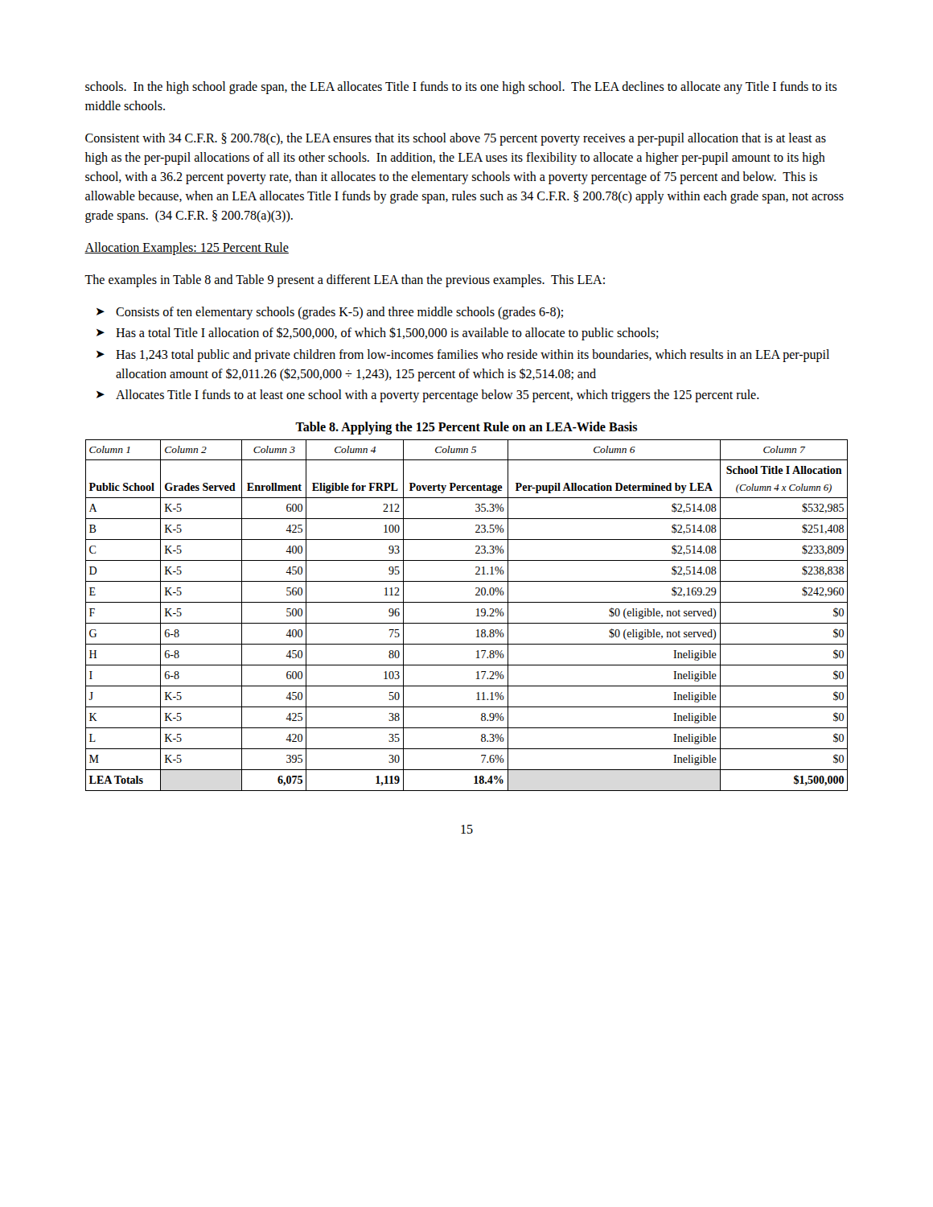schools. In the high school grade span, the LEA allocates Title I funds to its one high school. The LEA declines to allocate any Title I funds to its middle schools.
Consistent with 34 C.F.R. § 200.78(c), the LEA ensures that its school above 75 percent poverty receives a per-pupil allocation that is at least as high as the per-pupil allocations of all its other schools. In addition, the LEA uses its flexibility to allocate a higher per-pupil amount to its high school, with a 36.2 percent poverty rate, than it allocates to the elementary schools with a poverty percentage of 75 percent and below. This is allowable because, when an LEA allocates Title I funds by grade span, rules such as 34 C.F.R. § 200.78(c) apply within each grade span, not across grade spans. (34 C.F.R. § 200.78(a)(3)).
Allocation Examples: 125 Percent Rule
The examples in Table 8 and Table 9 present a different LEA than the previous examples. This LEA:
Consists of ten elementary schools (grades K-5) and three middle schools (grades 6-8);
Has a total Title I allocation of $2,500,000, of which $1,500,000 is available to allocate to public schools;
Has 1,243 total public and private children from low-incomes families who reside within its boundaries, which results in an LEA per-pupil allocation amount of $2,011.26 ($2,500,000 ÷ 1,243), 125 percent of which is $2,514.08; and
Allocates Title I funds to at least one school with a poverty percentage below 35 percent, which triggers the 125 percent rule.
Table 8. Applying the 125 Percent Rule on an LEA-Wide Basis
| Column 1 | Column 2 | Column 3 | Column 4 | Column 5 | Column 6 | Column 7 |
| --- | --- | --- | --- | --- | --- | --- |
| Public School | Grades Served | Enrollment | Eligible for FRPL | Poverty Percentage | Per-pupil Allocation Determined by LEA | School Title I Allocation (Column 4 x Column 6) |
| A | K-5 | 600 | 212 | 35.3% | $2,514.08 | $532,985 |
| B | K-5 | 425 | 100 | 23.5% | $2,514.08 | $251,408 |
| C | K-5 | 400 | 93 | 23.3% | $2,514.08 | $233,809 |
| D | K-5 | 450 | 95 | 21.1% | $2,514.08 | $238,838 |
| E | K-5 | 560 | 112 | 20.0% | $2,169.29 | $242,960 |
| F | K-5 | 500 | 96 | 19.2% | $0 (eligible, not served) | $0 |
| G | 6-8 | 400 | 75 | 18.8% | $0 (eligible, not served) | $0 |
| H | 6-8 | 450 | 80 | 17.8% | Ineligible | $0 |
| I | 6-8 | 600 | 103 | 17.2% | Ineligible | $0 |
| J | K-5 | 450 | 50 | 11.1% | Ineligible | $0 |
| K | K-5 | 425 | 38 | 8.9% | Ineligible | $0 |
| L | K-5 | 420 | 35 | 8.3% | Ineligible | $0 |
| M | K-5 | 395 | 30 | 7.6% | Ineligible | $0 |
| LEA Totals | | 6,075 | 1,119 | 18.4% | | $1,500,000 |
15